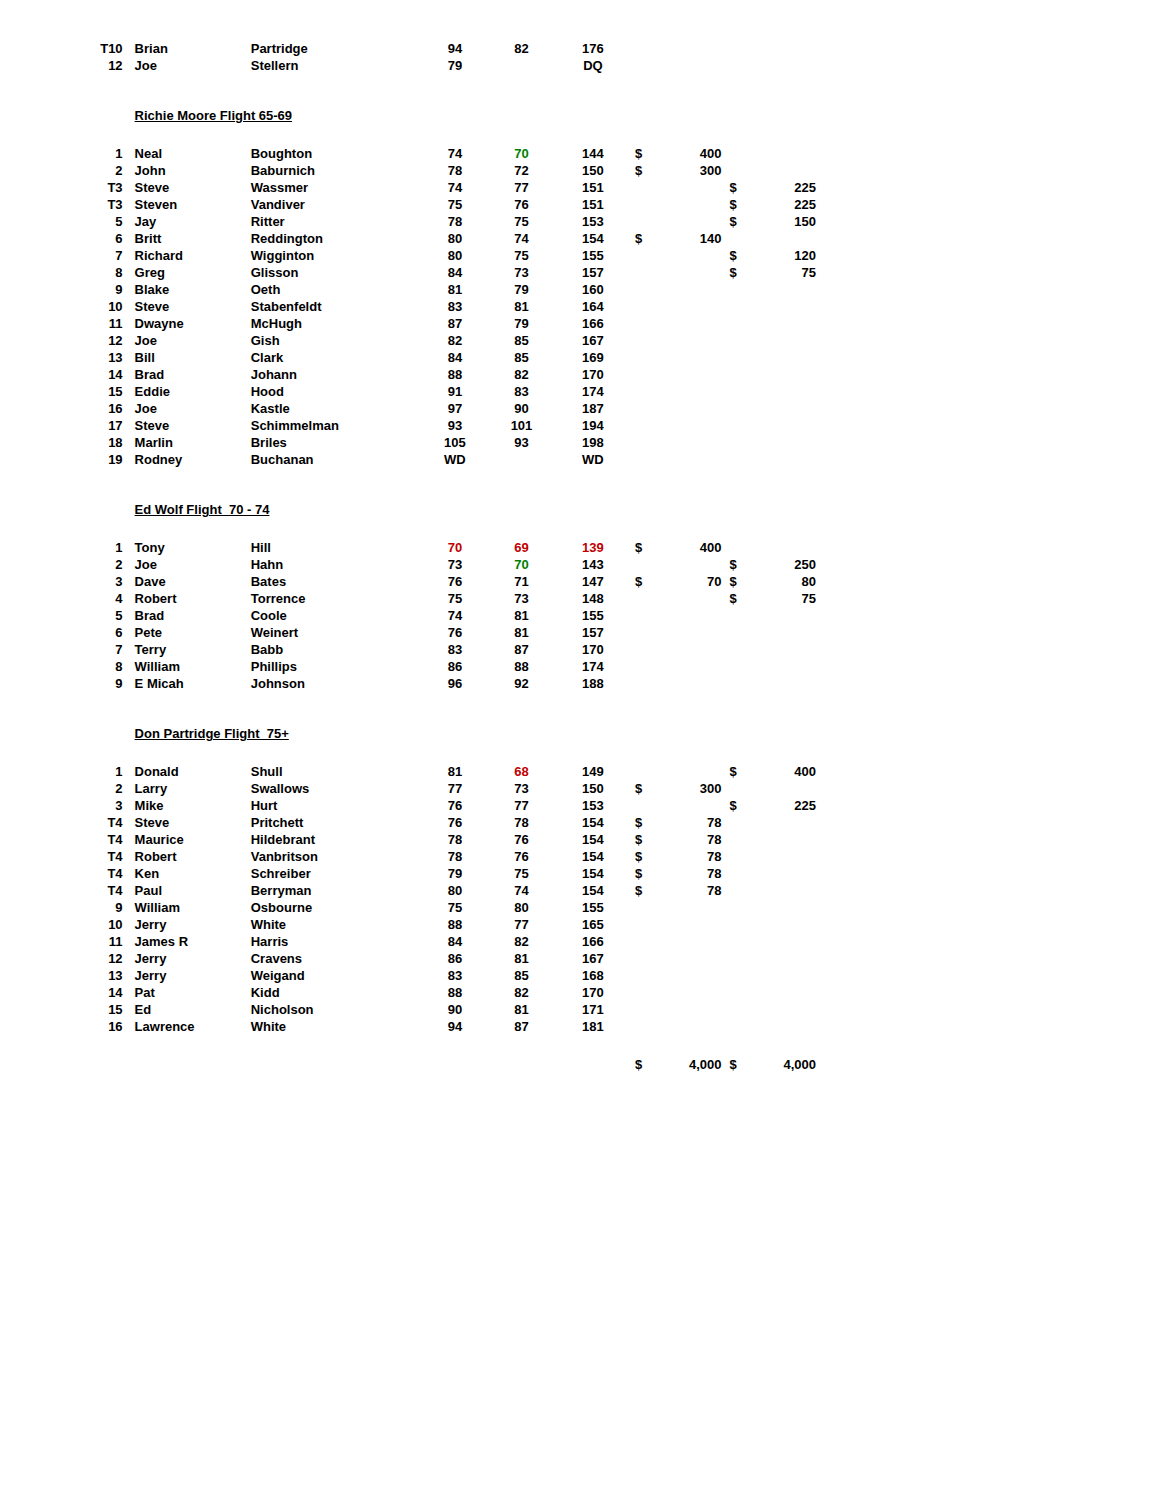| T10 | Brian | Partridge | 94 | 82 | 176 | | | | |
| 12 | Joe | Stellern | 79 | | DQ | | | | |
| | Richie Moore Flight 65-69 |
| 1 | Neal | Boughton | 74 | 70 | 144 | $ | 400 | | |
| 2 | John | Baburnich | 78 | 72 | 150 | $ | 300 | | |
| T3 | Steve | Wassmer | 74 | 77 | 151 | | | $ | 225 |
| T3 | Steven | Vandiver | 75 | 76 | 151 | | | $ | 225 |
| 5 | Jay | Ritter | 78 | 75 | 153 | | | $ | 150 |
| 6 | Britt | Reddington | 80 | 74 | 154 | $ | 140 | | |
| 7 | Richard | Wigginton | 80 | 75 | 155 | | | $ | 120 |
| 8 | Greg | Glisson | 84 | 73 | 157 | | | $ | 75 |
| 9 | Blake | Oeth | 81 | 79 | 160 | | | | |
| 10 | Steve | Stabenfeldt | 83 | 81 | 164 | | | | |
| 11 | Dwayne | McHugh | 87 | 79 | 166 | | | | |
| 12 | Joe | Gish | 82 | 85 | 167 | | | | |
| 13 | Bill | Clark | 84 | 85 | 169 | | | | |
| 14 | Brad | Johann | 88 | 82 | 170 | | | | |
| 15 | Eddie | Hood | 91 | 83 | 174 | | | | |
| 16 | Joe | Kastle | 97 | 90 | 187 | | | | |
| 17 | Steve | Schimmelman | 93 | 101 | 194 | | | | |
| 18 | Marlin | Briles | 105 | 93 | 198 | | | | |
| 19 | Rodney | Buchanan | WD | | WD | | | | |
| | Ed Wolf Flight 70 - 74 |
| 1 | Tony | Hill | 70 | 69 | 139 | $ | 400 | | |
| 2 | Joe | Hahn | 73 | 70 | 143 | | | $ | 250 |
| 3 | Dave | Bates | 76 | 71 | 147 | $ | 70 | $ | 80 |
| 4 | Robert | Torrence | 75 | 73 | 148 | | | $ | 75 |
| 5 | Brad | Coole | 74 | 81 | 155 | | | | |
| 6 | Pete | Weinert | 76 | 81 | 157 | | | | |
| 7 | Terry | Babb | 83 | 87 | 170 | | | | |
| 8 | William | Phillips | 86 | 88 | 174 | | | | |
| 9 | E Micah | Johnson | 96 | 92 | 188 | | | | |
| | Don Partridge Flight 75+ |
| 1 | Donald | Shull | 81 | 68 | 149 | | | $ | 400 |
| 2 | Larry | Swallows | 77 | 73 | 150 | $ | 300 | | |
| 3 | Mike | Hurt | 76 | 77 | 153 | | | $ | 225 |
| T4 | Steve | Pritchett | 76 | 78 | 154 | $ | 78 | | |
| T4 | Maurice | Hildebrant | 78 | 76 | 154 | $ | 78 | | |
| T4 | Robert | Vanbritson | 78 | 76 | 154 | $ | 78 | | |
| T4 | Ken | Schreiber | 79 | 75 | 154 | $ | 78 | | |
| T4 | Paul | Berryman | 80 | 74 | 154 | $ | 78 | | |
| 9 | William | Osbourne | 75 | 80 | 155 | | | | |
| 10 | Jerry | White | 88 | 77 | 165 | | | | |
| 11 | James R | Harris | 84 | 82 | 166 | | | | |
| 12 | Jerry | Cravens | 86 | 81 | 167 | | | | |
| 13 | Jerry | Weigand | 83 | 85 | 168 | | | | |
| 14 | Pat | Kidd | 88 | 82 | 170 | | | | |
| 15 | Ed | Nicholson | 90 | 81 | 171 | | | | |
| 16 | Lawrence | White | 94 | 87 | 181 | | | | |
| | | | | | | $ | 4,000 | $ | 4,000 |